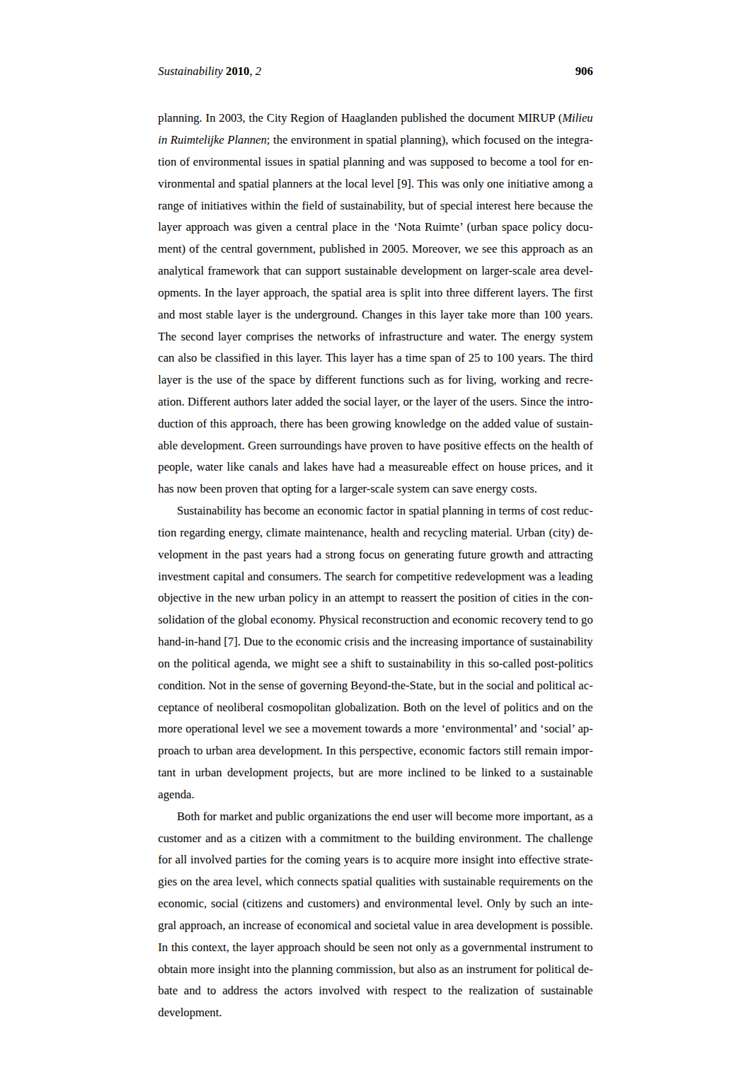Sustainability 2010, 2
906
planning. In 2003, the City Region of Haaglanden published the document MIRUP (Milieu in Ruimtelijke Plannen; the environment in spatial planning), which focused on the integration of environmental issues in spatial planning and was supposed to become a tool for environmental and spatial planners at the local level [9]. This was only one initiative among a range of initiatives within the field of sustainability, but of special interest here because the layer approach was given a central place in the ‘Nota Ruimte’ (urban space policy document) of the central government, published in 2005. Moreover, we see this approach as an analytical framework that can support sustainable development on larger-scale area developments. In the layer approach, the spatial area is split into three different layers. The first and most stable layer is the underground. Changes in this layer take more than 100 years. The second layer comprises the networks of infrastructure and water. The energy system can also be classified in this layer. This layer has a time span of 25 to 100 years. The third layer is the use of the space by different functions such as for living, working and recreation. Different authors later added the social layer, or the layer of the users. Since the introduction of this approach, there has been growing knowledge on the added value of sustainable development. Green surroundings have proven to have positive effects on the health of people, water like canals and lakes have had a measureable effect on house prices, and it has now been proven that opting for a larger-scale system can save energy costs.
Sustainability has become an economic factor in spatial planning in terms of cost reduction regarding energy, climate maintenance, health and recycling material. Urban (city) development in the past years had a strong focus on generating future growth and attracting investment capital and consumers. The search for competitive redevelopment was a leading objective in the new urban policy in an attempt to reassert the position of cities in the consolidation of the global economy. Physical reconstruction and economic recovery tend to go hand-in-hand [7]. Due to the economic crisis and the increasing importance of sustainability on the political agenda, we might see a shift to sustainability in this so-called post-politics condition. Not in the sense of governing Beyond-the-State, but in the social and political acceptance of neoliberal cosmopolitan globalization. Both on the level of politics and on the more operational level we see a movement towards a more ‘environmental’ and ‘social’ approach to urban area development. In this perspective, economic factors still remain important in urban development projects, but are more inclined to be linked to a sustainable agenda.
Both for market and public organizations the end user will become more important, as a customer and as a citizen with a commitment to the building environment. The challenge for all involved parties for the coming years is to acquire more insight into effective strategies on the area level, which connects spatial qualities with sustainable requirements on the economic, social (citizens and customers) and environmental level. Only by such an integral approach, an increase of economical and societal value in area development is possible. In this context, the layer approach should be seen not only as a governmental instrument to obtain more insight into the planning commission, but also as an instrument for political debate and to address the actors involved with respect to the realization of sustainable development.